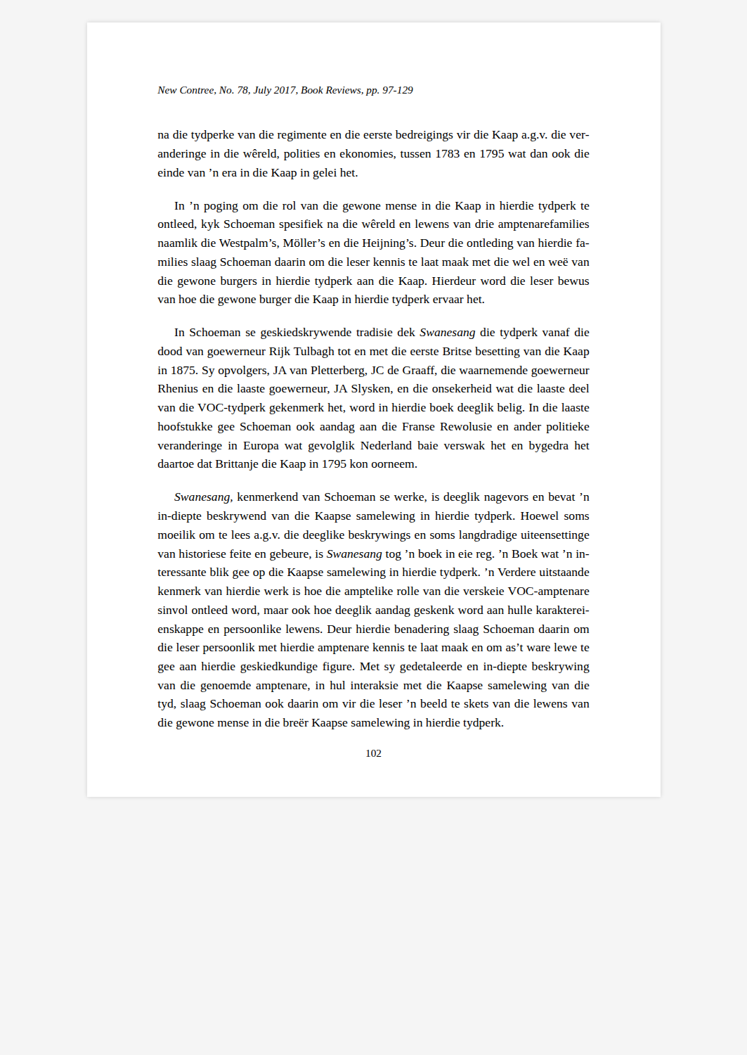New Contree, No. 78, July 2017, Book Reviews, pp. 97-129
na die tydperke van die regimente en die eerste bedreigings vir die Kaap a.g.v. die veranderinge in die wêreld, polities en ekonomies, tussen 1783 en 1795 wat dan ook die einde van ’n era in die Kaap in gelei het.
In ’n poging om die rol van die gewone mense in die Kaap in hierdie tydperk te ontleed, kyk Schoeman spesifiek na die wêreld en lewens van drie amptenarefamilies naamlik die Westpalm’s, Möller’s en die Heijning’s. Deur die ontleding van hierdie families slaag Schoeman daarin om die leser kennis te laat maak met die wel en weë van die gewone burgers in hierdie tydperk aan die Kaap. Hierdeur word die leser bewus van hoe die gewone burger die Kaap in hierdie tydperk ervaar het.
In Schoeman se geskiedskrywende tradisie dek Swanesang die tydperk vanaf die dood van goewerneur Rijk Tulbagh tot en met die eerste Britse besetting van die Kaap in 1875. Sy opvolgers, JA van Pletterberg, JC de Graaff, die waarnemende goewerneur Rhenius en die laaste goewerneur, JA Slysken, en die onsekerheid wat die laaste deel van die VOC-tydperk gekenmerk het, word in hierdie boek deeglik belig. In die laaste hoofstukke gee Schoeman ook aandag aan die Franse Rewolusie en ander politieke veranderinge in Europa wat gevolglik Nederland baie verswak het en bygedra het daartoe dat Brittanje die Kaap in 1795 kon oorneem.
Swanesang, kenmerkend van Schoeman se werke, is deeglik nagevors en bevat ’n in-diepte beskrywend van die Kaapse samelewing in hierdie tydperk. Hoewel soms moeilik om te lees a.g.v. die deeglike beskrywings en soms langdradige uiteensettinge van historiese feite en gebeure, is Swanesang tog ’n boek in eie reg. ’n Boek wat ’n interessante blik gee op die Kaapse samelewing in hierdie tydperk. ’n Verdere uitstaande kenmerk van hierdie werk is hoe die amptelike rolle van die verskeie VOC-amptenare sinvol ontleed word, maar ook hoe deeglik aandag geskenk word aan hulle karaktereienskappe en persoonlike lewens. Deur hierdie benadering slaag Schoeman daarin om die leser persoonlik met hierdie amptenare kennis te laat maak en om as’t ware lewe te gee aan hierdie geskiedkundige figure. Met sy gedetaleerde en in-diepte beskrywing van die genoemde amptenare, in hul interaksie met die Kaapse samelewing van die tyd, slaag Schoeman ook daarin om vir die leser ’n beeld te skets van die lewens van die gewone mense in die breër Kaapse samelewing in hierdie tydperk.
102